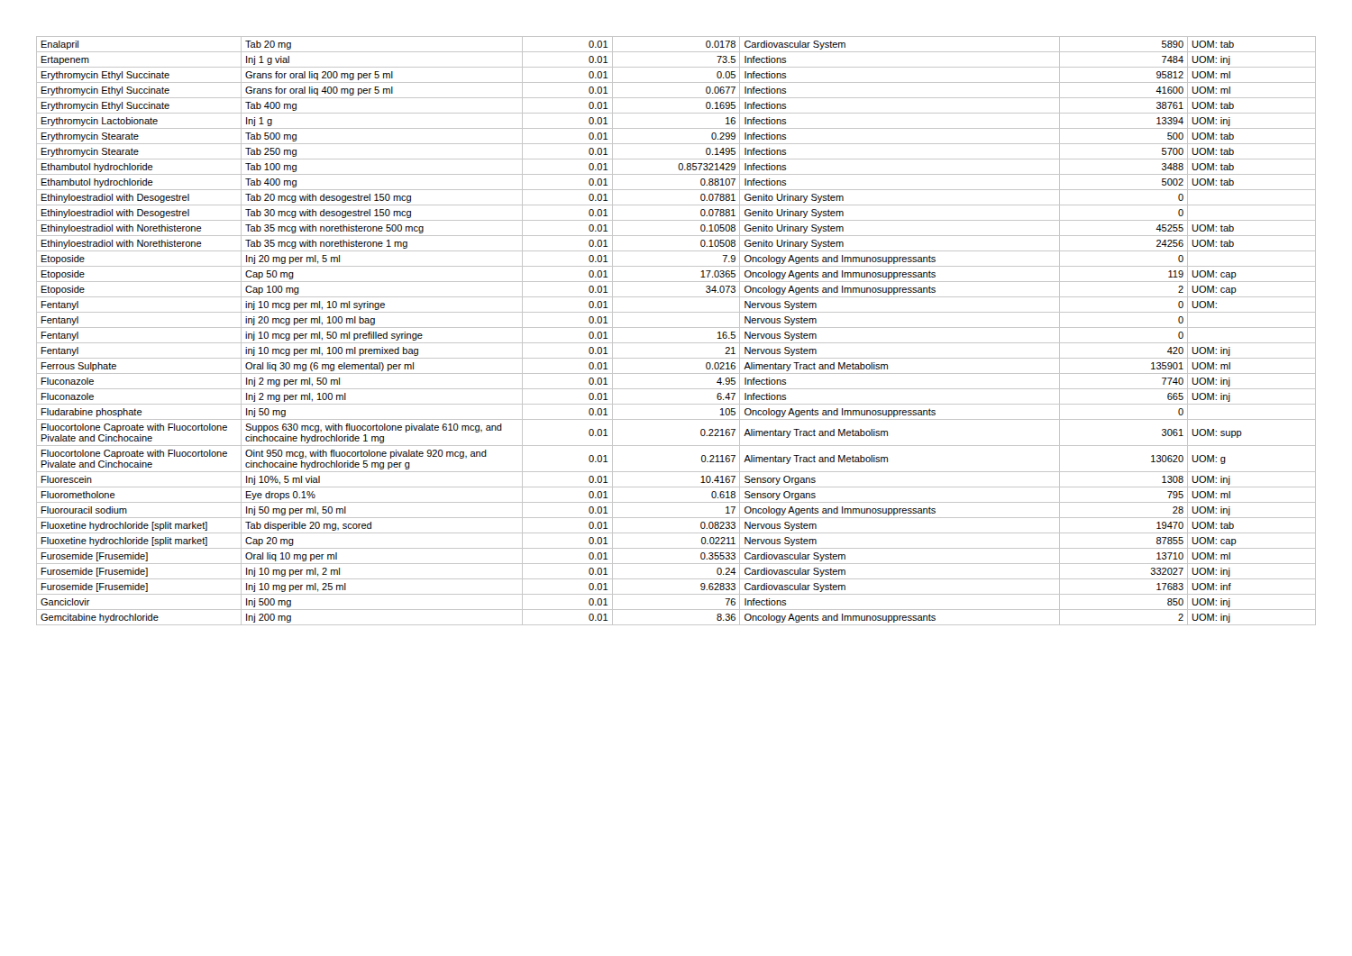| Enalapril | Tab 20 mg | 0.01 | 0.0178 | Cardiovascular System | 5890 | UOM: tab |
| Ertapenem | Inj 1 g vial | 0.01 | 73.5 | Infections | 7484 | UOM: inj |
| Erythromycin Ethyl Succinate | Grans for oral liq 200 mg per 5 ml | 0.01 | 0.05 | Infections | 95812 | UOM: ml |
| Erythromycin Ethyl Succinate | Grans for oral liq 400 mg per 5 ml | 0.01 | 0.0677 | Infections | 41600 | UOM: ml |
| Erythromycin Ethyl Succinate | Tab 400 mg | 0.01 | 0.1695 | Infections | 38761 | UOM: tab |
| Erythromycin Lactobionate | Inj 1 g | 0.01 | 16 | Infections | 13394 | UOM: inj |
| Erythromycin Stearate | Tab 500 mg | 0.01 | 0.299 | Infections | 500 | UOM: tab |
| Erythromycin Stearate | Tab 250 mg | 0.01 | 0.1495 | Infections | 5700 | UOM: tab |
| Ethambutol hydrochloride | Tab 100 mg | 0.01 | 0.857321429 | Infections | 3488 | UOM: tab |
| Ethambutol hydrochloride | Tab 400 mg | 0.01 | 0.88107 | Infections | 5002 | UOM: tab |
| Ethinyloestradiol with Desogestrel | Tab 20 mcg with desogestrel 150 mcg | 0.01 | 0.07881 | Genito Urinary System | 0 | |
| Ethinyloestradiol with Desogestrel | Tab 30 mcg with desogestrel 150 mcg | 0.01 | 0.07881 | Genito Urinary System | 0 | |
| Ethinyloestradiol with Norethisterone | Tab 35 mcg with norethisterone 500 mcg | 0.01 | 0.10508 | Genito Urinary System | 45255 | UOM: tab |
| Ethinyloestradiol with Norethisterone | Tab 35 mcg with norethisterone 1 mg | 0.01 | 0.10508 | Genito Urinary System | 24256 | UOM: tab |
| Etoposide | Inj 20 mg per ml, 5 ml | 0.01 | 7.9 | Oncology Agents and Immunosuppressants | 0 | |
| Etoposide | Cap 50 mg | 0.01 | 17.0365 | Oncology Agents and Immunosuppressants | 119 | UOM: cap |
| Etoposide | Cap 100 mg | 0.01 | 34.073 | Oncology Agents and Immunosuppressants | 2 | UOM: cap |
| Fentanyl | inj 10 mcg per ml, 10 ml syringe | 0.01 | | Nervous System | 0 | UOM: |
| Fentanyl | inj 20 mcg per ml, 100 ml bag | 0.01 | | Nervous System | 0 | |
| Fentanyl | inj 10 mcg per ml, 50 ml prefilled syringe | 0.01 | 16.5 | Nervous System | 0 | |
| Fentanyl | inj 10 mcg per ml, 100 ml premixed bag | 0.01 | 21 | Nervous System | 420 | UOM: inj |
| Ferrous Sulphate | Oral liq 30 mg (6 mg elemental) per ml | 0.01 | 0.0216 | Alimentary Tract and Metabolism | 135901 | UOM: ml |
| Fluconazole | Inj 2 mg per ml, 50 ml | 0.01 | 4.95 | Infections | 7740 | UOM: inj |
| Fluconazole | Inj 2 mg per ml, 100 ml | 0.01 | 6.47 | Infections | 665 | UOM: inj |
| Fludarabine phosphate | Inj 50 mg | 0.01 | 105 | Oncology Agents and Immunosuppressants | 0 | |
| Fluocortolone Caproate with Fluocortolone Pivalate and Cinchocaine | Suppos 630 mcg, with fluocortolone pivalate 610 mcg, and cinchocaine hydrochloride 1 mg | 0.01 | 0.22167 | Alimentary Tract and Metabolism | 3061 | UOM: supp |
| Fluocortolone Caproate with Fluocortolone Pivalate and Cinchocaine | Oint 950 mcg, with fluocortolone pivalate 920 mcg, and cinchocaine hydrochloride 5 mg per g | 0.01 | 0.21167 | Alimentary Tract and Metabolism | 130620 | UOM: g |
| Fluorescein | Inj 10%, 5 ml vial | 0.01 | 10.4167 | Sensory Organs | 1308 | UOM: inj |
| Fluorometholone | Eye drops 0.1% | 0.01 | 0.618 | Sensory Organs | 795 | UOM: ml |
| Fluorouracil sodium | Inj 50 mg per ml, 50 ml | 0.01 | 17 | Oncology Agents and Immunosuppressants | 28 | UOM: inj |
| Fluoxetine hydrochloride [split market] | Tab disperible 20 mg, scored | 0.01 | 0.08233 | Nervous System | 19470 | UOM: tab |
| Fluoxetine hydrochloride [split market] | Cap 20 mg | 0.01 | 0.02211 | Nervous System | 87855 | UOM: cap |
| Furosemide [Frusemide] | Oral liq 10 mg per ml | 0.01 | 0.35533 | Cardiovascular System | 13710 | UOM: ml |
| Furosemide [Frusemide] | Inj 10 mg per ml, 2 ml | 0.01 | 0.24 | Cardiovascular System | 332027 | UOM: inj |
| Furosemide [Frusemide] | Inj 10 mg per ml, 25 ml | 0.01 | 9.62833 | Cardiovascular System | 17683 | UOM: inf |
| Ganciclovir | Inj 500 mg | 0.01 | 76 | Infections | 850 | UOM: inj |
| Gemcitabine hydrochloride | Inj 200 mg | 0.01 | 8.36 | Oncology Agents and Immunosuppressants | 2 | UOM: inj |